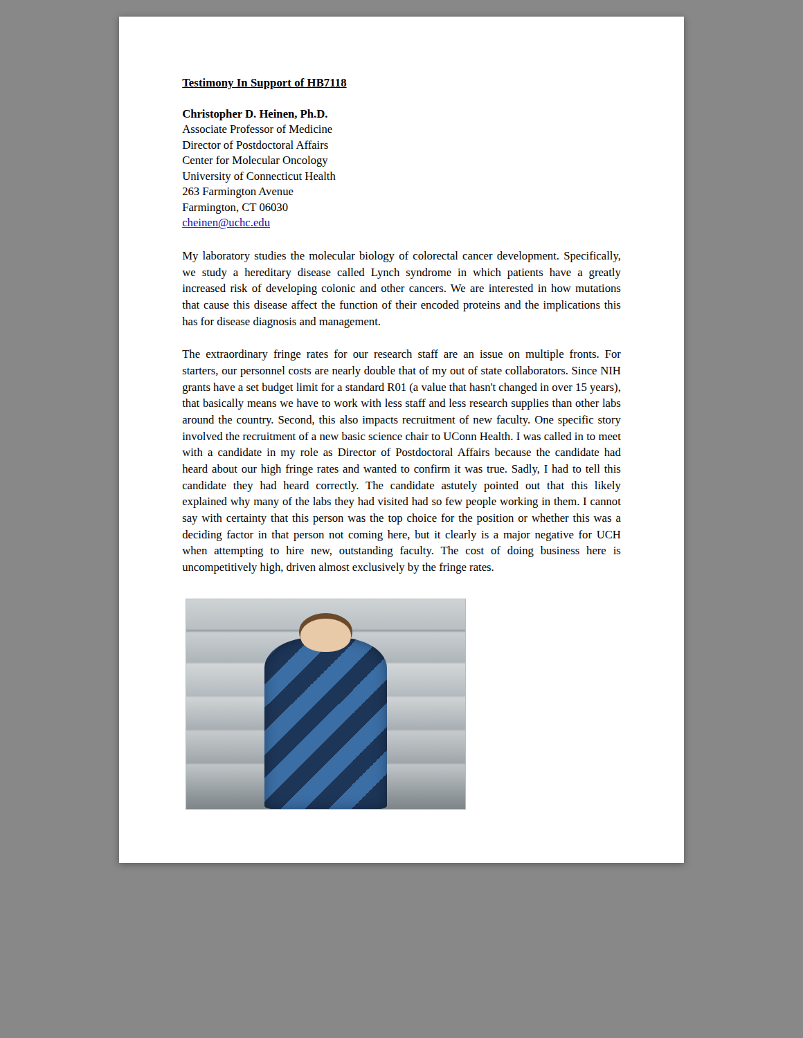Testimony In Support of HB7118
Christopher D. Heinen, Ph.D.
Associate Professor of Medicine
Director of Postdoctoral Affairs
Center for Molecular Oncology
University of Connecticut Health
263 Farmington Avenue
Farmington, CT 06030
cheinen@uchc.edu
My laboratory studies the molecular biology of colorectal cancer development. Specifically, we study a hereditary disease called Lynch syndrome in which patients have a greatly increased risk of developing colonic and other cancers. We are interested in how mutations that cause this disease affect the function of their encoded proteins and the implications this has for disease diagnosis and management.
The extraordinary fringe rates for our research staff are an issue on multiple fronts. For starters, our personnel costs are nearly double that of my out of state collaborators. Since NIH grants have a set budget limit for a standard R01 (a value that hasn't changed in over 15 years), that basically means we have to work with less staff and less research supplies than other labs around the country. Second, this also impacts recruitment of new faculty. One specific story involved the recruitment of a new basic science chair to UConn Health. I was called in to meet with a candidate in my role as Director of Postdoctoral Affairs because the candidate had heard about our high fringe rates and wanted to confirm it was true. Sadly, I had to tell this candidate they had heard correctly. The candidate astutely pointed out that this likely explained why many of the labs they had visited had so few people working in them. I cannot say with certainty that this person was the top choice for the position or whether this was a deciding factor in that person not coming here, but it clearly is a major negative for UCH when attempting to hire new, outstanding faculty. The cost of doing business here is uncompetitively high, driven almost exclusively by the fringe rates.